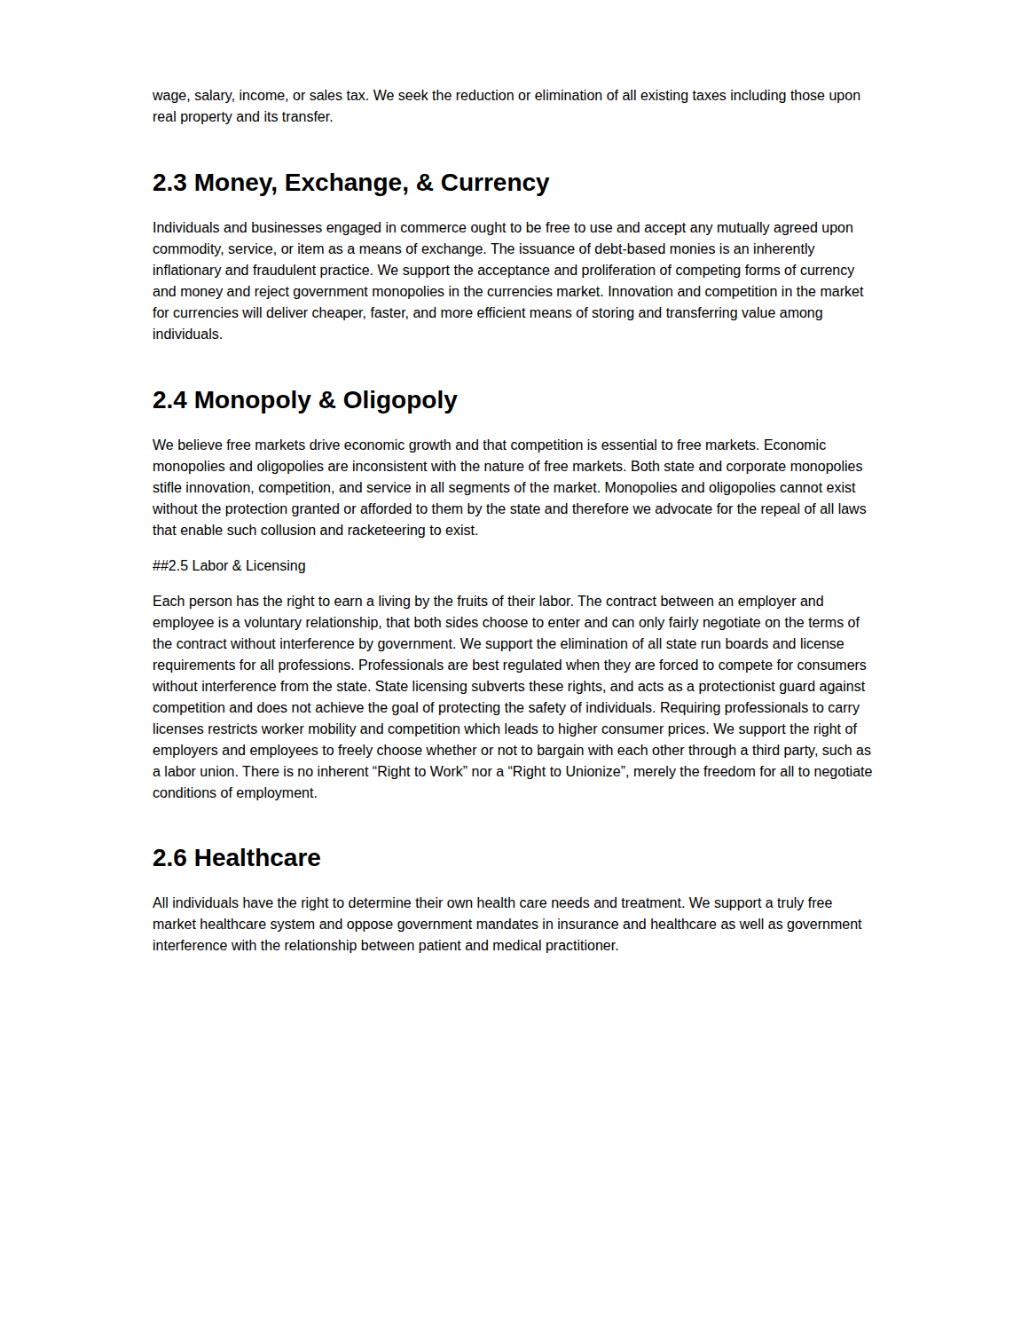wage, salary, income, or sales tax. We seek the reduction or elimination of all existing taxes including those upon real property and its transfer.
2.3 Money, Exchange, & Currency
Individuals and businesses engaged in commerce ought to be free to use and accept any mutually agreed upon commodity, service, or item as a means of exchange. The issuance of debt-based monies is an inherently inflationary and fraudulent practice. We support the acceptance and proliferation of competing forms of currency and money and reject government monopolies in the currencies market. Innovation and competition in the market for currencies will deliver cheaper, faster, and more efficient means of storing and transferring value among individuals.
2.4 Monopoly & Oligopoly
We believe free markets drive economic growth and that competition is essential to free markets. Economic monopolies and oligopolies are inconsistent with the nature of free markets. Both state and corporate monopolies stifle innovation, competition, and service in all segments of the market. Monopolies and oligopolies cannot exist without the protection granted or afforded to them by the state and therefore we advocate for the repeal of all laws that enable such collusion and racketeering to exist.
##2.5 Labor & Licensing
Each person has the right to earn a living by the fruits of their labor. The contract between an employer and employee is a voluntary relationship, that both sides choose to enter and can only fairly negotiate on the terms of the contract without interference by government. We support the elimination of all state run boards and license requirements for all professions. Professionals are best regulated when they are forced to compete for consumers without interference from the state. State licensing subverts these rights, and acts as a protectionist guard against competition and does not achieve the goal of protecting the safety of individuals. Requiring professionals to carry licenses restricts worker mobility and competition which leads to higher consumer prices. We support the right of employers and employees to freely choose whether or not to bargain with each other through a third party, such as a labor union. There is no inherent “Right to Work” nor a “Right to Unionize”, merely the freedom for all to negotiate conditions of employment.
2.6 Healthcare
All individuals have the right to determine their own health care needs and treatment. We support a truly free market healthcare system and oppose government mandates in insurance and healthcare as well as government interference with the relationship between patient and medical practitioner.